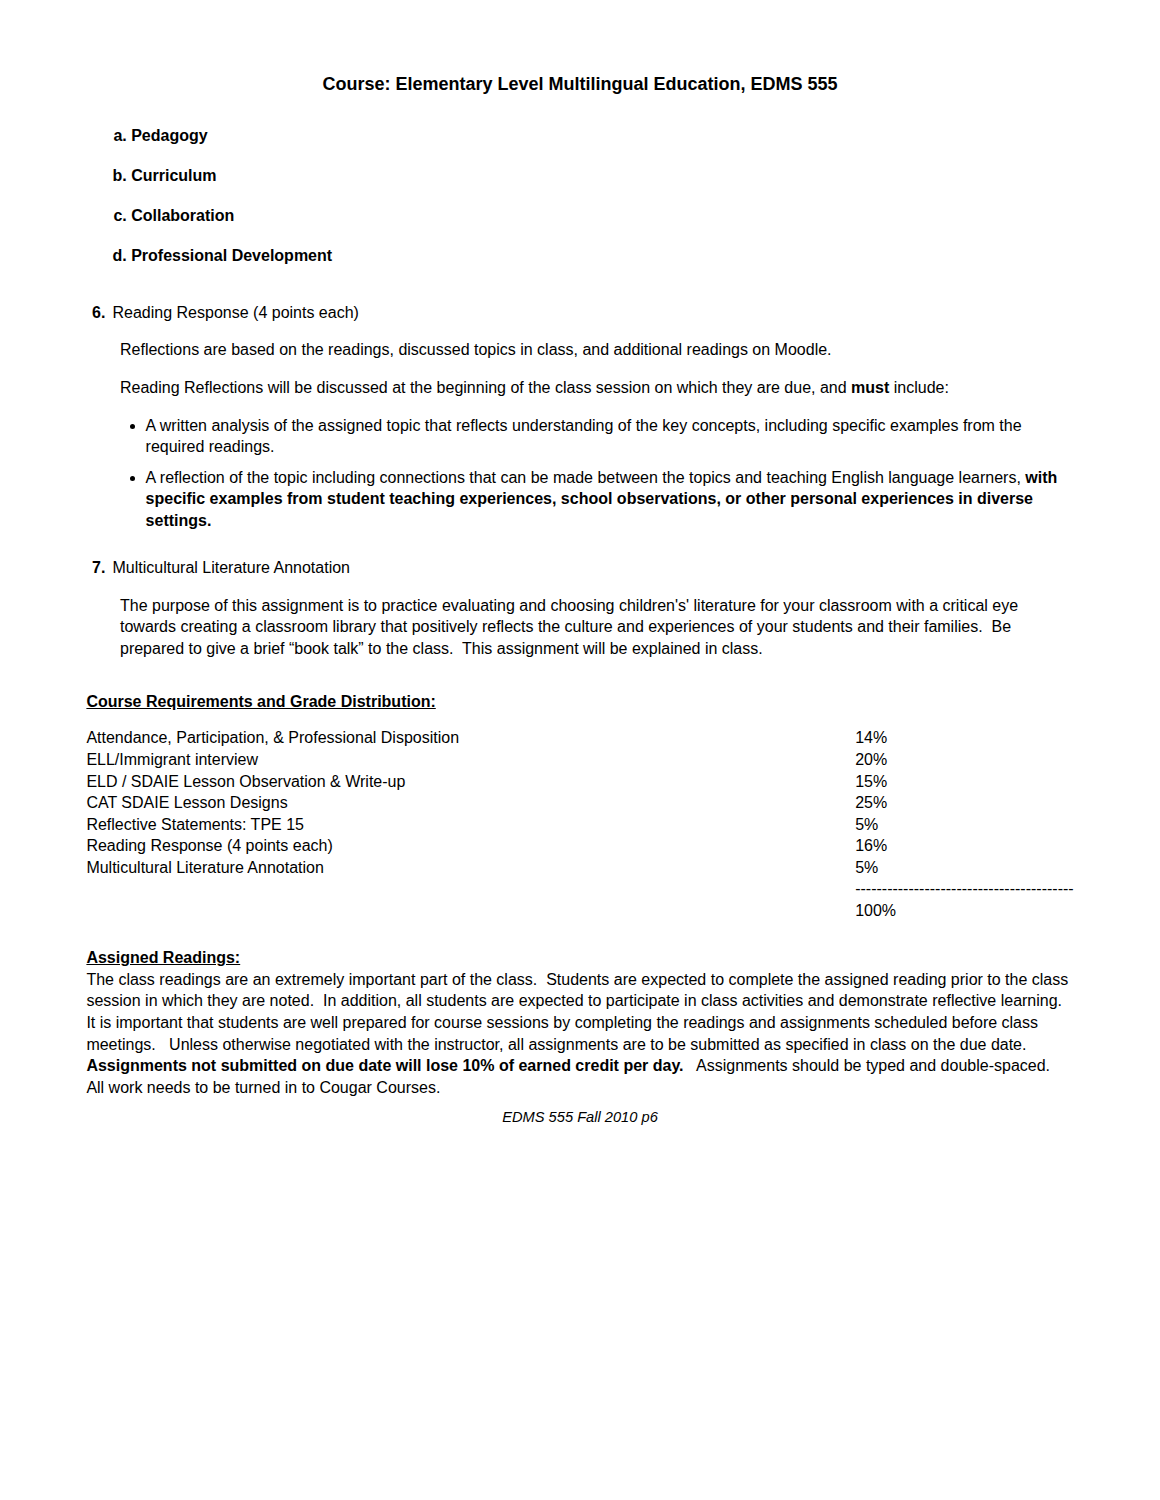Course: Elementary Level Multilingual Education, EDMS 555
Pedagogy
Curriculum
Collaboration
Professional Development
6. Reading Response (4 points each)
Reflections are based on the readings, discussed topics in class, and additional readings on Moodle.
Reading Reflections will be discussed at the beginning of the class session on which they are due, and must include:
A written analysis of the assigned topic that reflects understanding of the key concepts, including specific examples from the required readings.
A reflection of the topic including connections that can be made between the topics and teaching English language learners, with specific examples from student teaching experiences, school observations, or other personal experiences in diverse settings.
7. Multicultural Literature Annotation
The purpose of this assignment is to practice evaluating and choosing children's' literature for your classroom with a critical eye towards creating a classroom library that positively reflects the culture and experiences of your students and their families. Be prepared to give a brief “book talk” to the class. This assignment will be explained in class.
Course Requirements and Grade Distribution:
| Attendance, Participation, & Professional Disposition | 14% |
| ELL/Immigrant interview | 20% |
| ELD / SDAIE Lesson Observation & Write-up | 15% |
| CAT SDAIE Lesson Designs | 25% |
| Reflective Statements: TPE 15 | 5% |
| Reading Response (4 points each) | 16% |
| Multicultural Literature Annotation | 5% |
| | ----------------------------------------- |
| | 100% |
Assigned Readings:
The class readings are an extremely important part of the class. Students are expected to complete the assigned reading prior to the class session in which they are noted. In addition, all students are expected to participate in class activities and demonstrate reflective learning. It is important that students are well prepared for course sessions by completing the readings and assignments scheduled before class meetings. Unless otherwise negotiated with the instructor, all assignments are to be submitted as specified in class on the due date. Assignments not submitted on due date will lose 10% of earned credit per day. Assignments should be typed and double-spaced. All work needs to be turned in to Cougar Courses.
EDMS 555 Fall 2010 p6